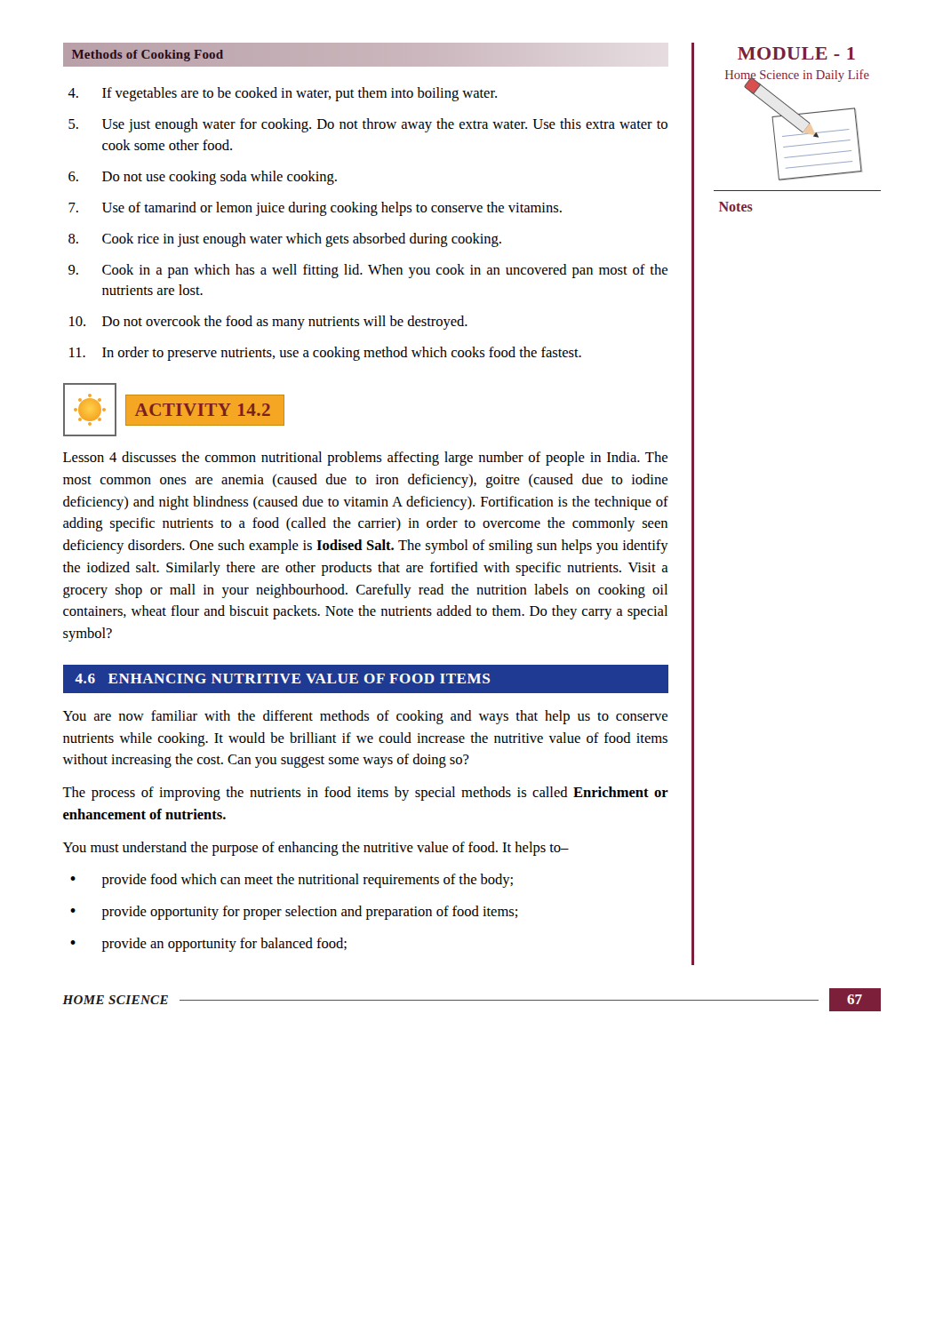Methods of Cooking Food
If vegetables are to be cooked in water, put them into boiling water.
Use just enough water for cooking. Do not throw away the extra water. Use this extra water to cook some other food.
Do not use cooking soda while cooking.
Use of tamarind or lemon juice during cooking helps to conserve the vitamins.
Cook rice in just enough water which gets absorbed during cooking.
Cook in a pan which has a well fitting lid. When you cook in an uncovered pan most of the nutrients are lost.
Do not overcook the food as many nutrients will be destroyed.
In order to preserve nutrients, use a cooking method which cooks food the fastest.
ACTIVITY 14.2
Lesson 4 discusses the common nutritional problems affecting large number of people in India. The most common ones are anemia (caused due to iron deficiency), goitre (caused due to iodine deficiency) and night blindness (caused due to vitamin A deficiency). Fortification is the technique of adding specific nutrients to a food (called the carrier) in order to overcome the commonly seen deficiency disorders. One such example is Iodised Salt. The symbol of smiling sun helps you identify the iodized salt. Similarly there are other products that are fortified with specific nutrients. Visit a grocery shop or mall in your neighbourhood. Carefully read the nutrition labels on cooking oil containers, wheat flour and biscuit packets. Note the nutrients added to them. Do they carry a special symbol?
4.6 ENHANCING NUTRITIVE VALUE OF FOOD ITEMS
You are now familiar with the different methods of cooking and ways that help us to conserve nutrients while cooking. It would be brilliant if we could increase the nutritive value of food items without increasing the cost. Can you suggest some ways of doing so?
The process of improving the nutrients in food items by special methods is called Enrichment or enhancement of nutrients.
You must understand the purpose of enhancing the nutritive value of food. It helps to–
provide food which can meet the nutritional requirements of the body;
provide opportunity for proper selection and preparation of food items;
provide an opportunity for balanced food;
MODULE - 1
Home Science in Daily Life
Notes
HOME SCIENCE
67